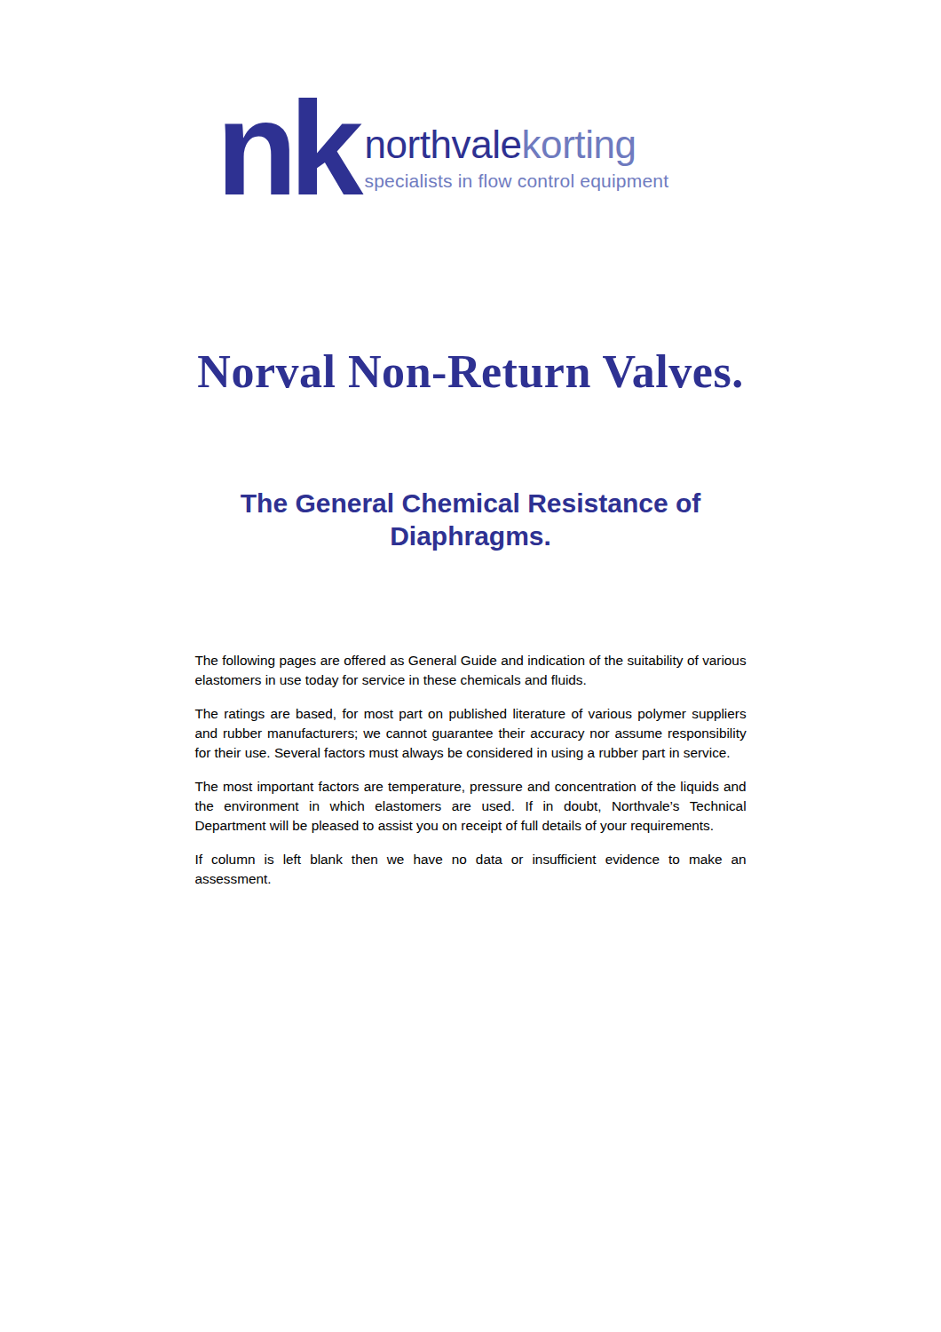nk
northvalekorting
specialists in flow control equipment
Norval Non-Return Valves.
The General Chemical Resistance of
Diaphragms.
The following pages are offered as General Guide and indication of the suitability of various elastomers in use today for service in these chemicals and fluids.
The ratings are based, for most part on published literature of various polymer suppliers and rubber manufacturers; we cannot guarantee their accuracy nor assume responsibility for their use. Several factors must always be considered in using a rubber part in service.
The most important factors are temperature, pressure and concentration of the liquids and the environment in which elastomers are used. If in doubt, Northvale’s Technical Department will be pleased to assist you on receipt of full details of your requirements.
If column is left blank then we have no data or insufficient evidence to make an assessment.